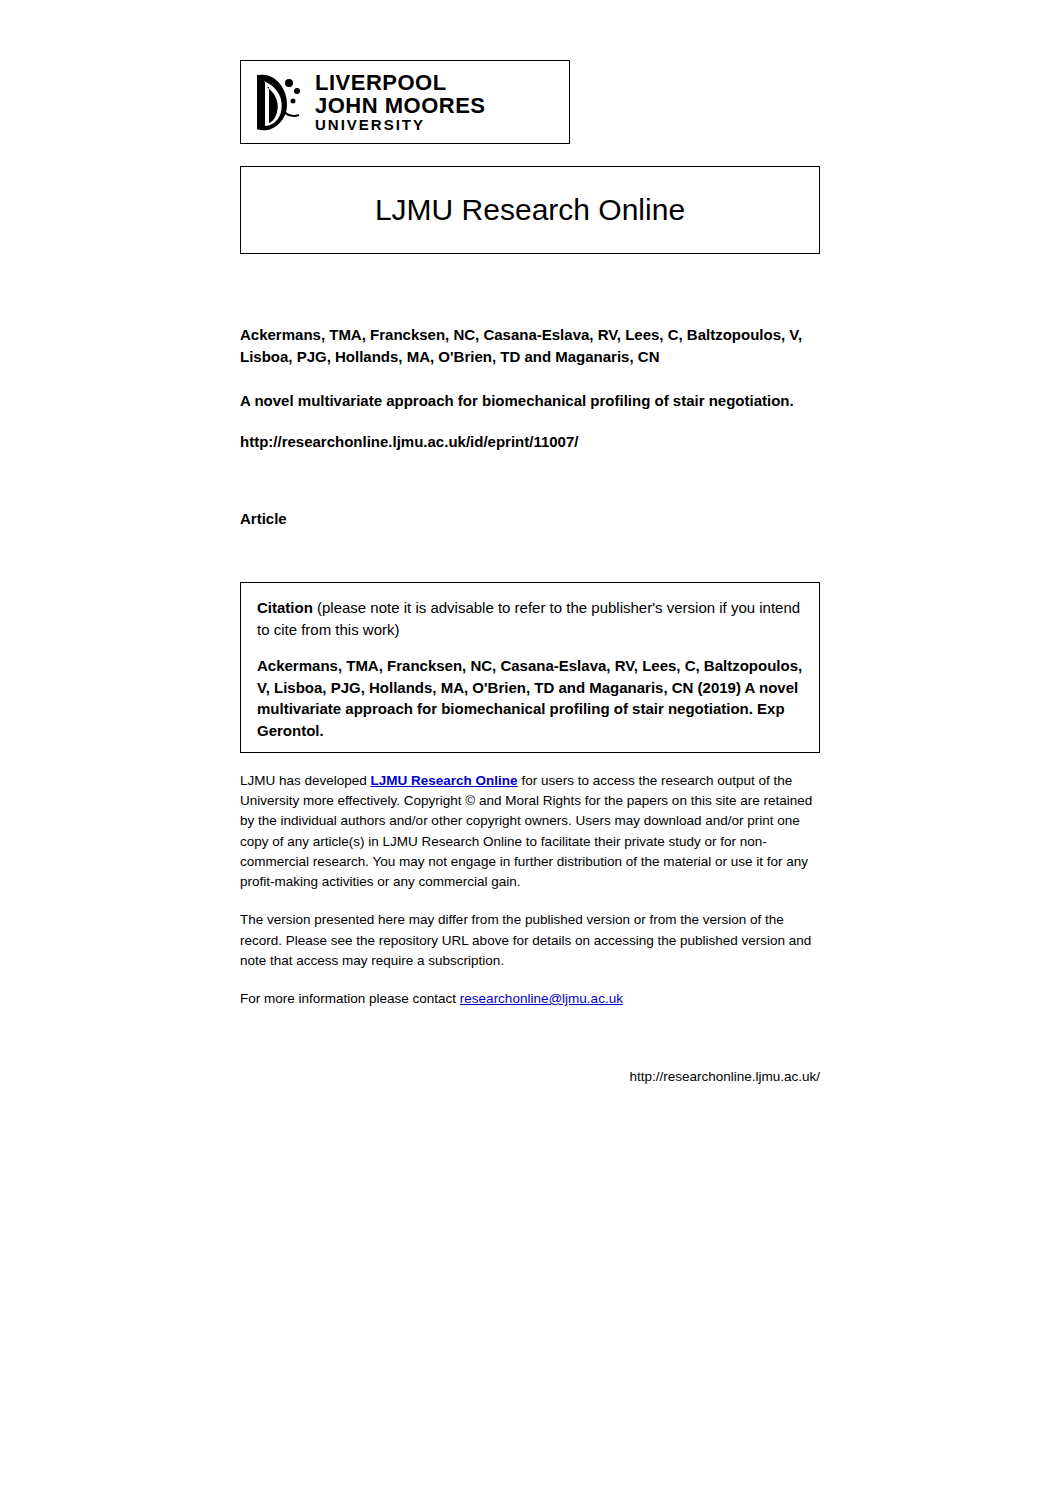LIVERPOOL JOHN MOORES UNIVERSITY
LJMU Research Online
Ackermans, TMA, Francksen, NC, Casana-Eslava, RV, Lees, C, Baltzopoulos, V, Lisboa, PJG, Hollands, MA, O'Brien, TD and Maganaris, CN
A novel multivariate approach for biomechanical profiling of stair negotiation.
http://researchonline.ljmu.ac.uk/id/eprint/11007/
Article
Citation (please note it is advisable to refer to the publisher's version if you intend to cite from this work)
Ackermans, TMA, Francksen, NC, Casana-Eslava, RV, Lees, C, Baltzopoulos, V, Lisboa, PJG, Hollands, MA, O'Brien, TD and Maganaris, CN (2019) A novel multivariate approach for biomechanical profiling of stair negotiation. Exp Gerontol.
LJMU has developed LJMU Research Online for users to access the research output of the University more effectively. Copyright © and Moral Rights for the papers on this site are retained by the individual authors and/or other copyright owners. Users may download and/or print one copy of any article(s) in LJMU Research Online to facilitate their private study or for non-commercial research. You may not engage in further distribution of the material or use it for any profit-making activities or any commercial gain.
The version presented here may differ from the published version or from the version of the record. Please see the repository URL above for details on accessing the published version and note that access may require a subscription.
For more information please contact researchonline@ljmu.ac.uk
http://researchonline.ljmu.ac.uk/